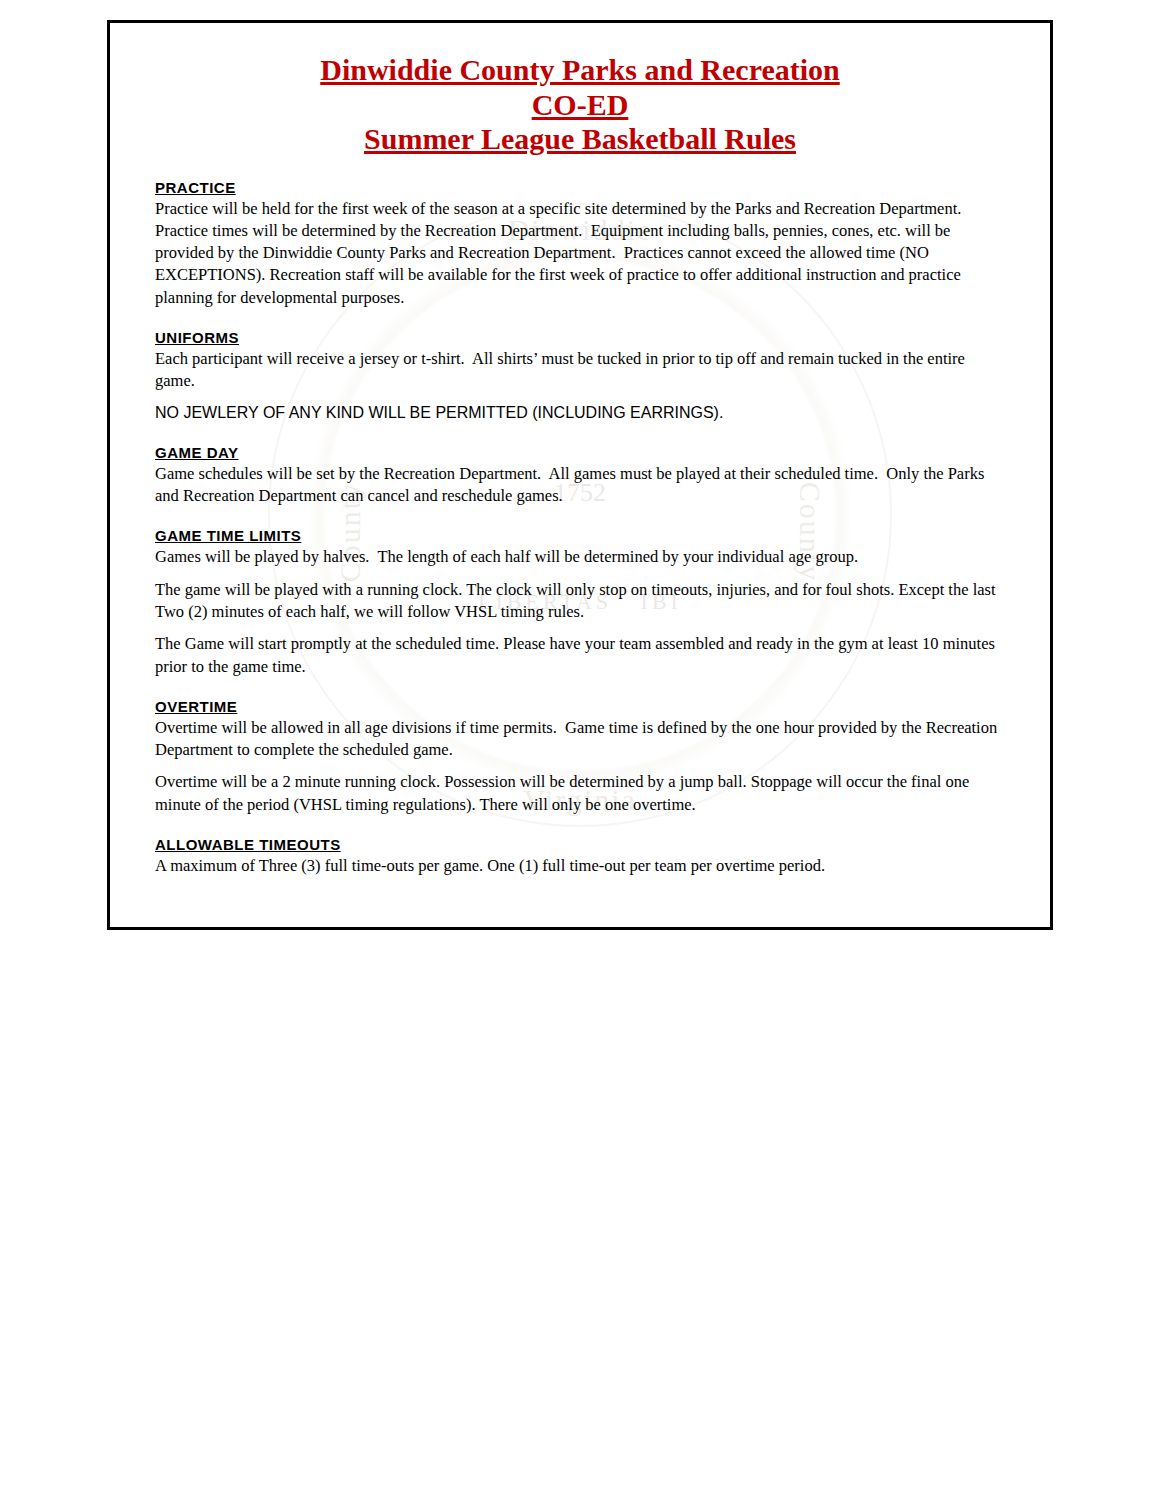Dinwiddie
Virginia
County
County
1752
LIBERTAS IBI
Dinwiddie County Parks and Recreation CO-ED Summer League Basketball Rules
PRACTICE
Practice will be held for the first week of the season at a specific site determined by the Parks and Recreation Department. Practice times will be determined by the Recreation Department. Equipment including balls, pennies, cones, etc. will be provided by the Dinwiddie County Parks and Recreation Department. Practices cannot exceed the allowed time (NO EXCEPTIONS). Recreation staff will be available for the first week of practice to offer additional instruction and practice planning for developmental purposes.
UNIFORMS
Each participant will receive a jersey or t-shirt. All shirts’ must be tucked in prior to tip off and remain tucked in the entire game.
NO JEWLERY OF ANY KIND WILL BE PERMITTED (INCLUDING EARRINGS).
GAME DAY
Game schedules will be set by the Recreation Department. All games must be played at their scheduled time. Only the Parks and Recreation Department can cancel and reschedule games.
GAME TIME LIMITS
Games will be played by halves. The length of each half will be determined by your individual age group.
The game will be played with a running clock. The clock will only stop on timeouts, injuries, and for foul shots. Except the last Two (2) minutes of each half, we will follow VHSL timing rules.
The Game will start promptly at the scheduled time. Please have your team assembled and ready in the gym at least 10 minutes prior to the game time.
OVERTIME
Overtime will be allowed in all age divisions if time permits. Game time is defined by the one hour provided by the Recreation Department to complete the scheduled game.
Overtime will be a 2 minute running clock. Possession will be determined by a jump ball. Stoppage will occur the final one minute of the period (VHSL timing regulations). There will only be one overtime.
ALLOWABLE TIMEOUTS
A maximum of Three (3) full time-outs per game. One (1) full time-out per team per overtime period.